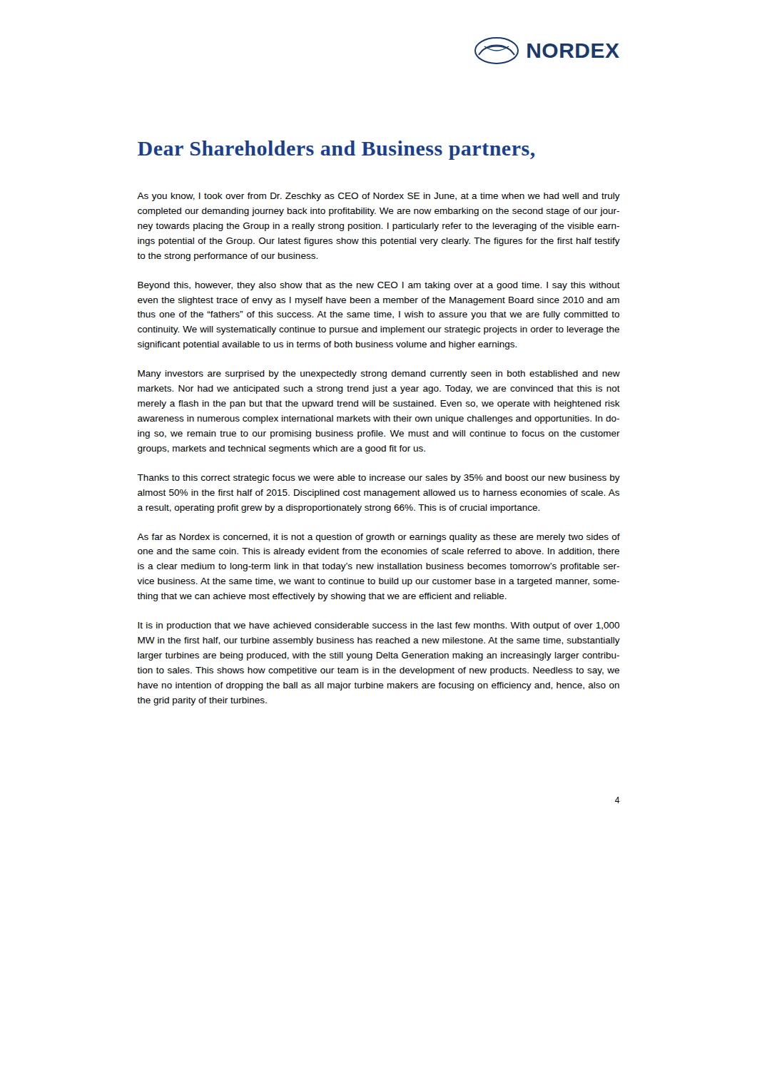NORDEX
Dear Shareholders and Business partners,
As you know, I took over from Dr. Zeschky as CEO of Nordex SE in June, at a time when we had well and truly completed our demanding journey back into profitability. We are now embarking on the second stage of our journey towards placing the Group in a really strong position. I particularly refer to the leveraging of the visible earnings potential of the Group. Our latest figures show this potential very clearly. The figures for the first half testify to the strong performance of our business.
Beyond this, however, they also show that as the new CEO I am taking over at a good time. I say this without even the slightest trace of envy as I myself have been a member of the Management Board since 2010 and am thus one of the “fathers” of this success. At the same time, I wish to assure you that we are fully committed to continuity. We will systematically continue to pursue and implement our strategic projects in order to leverage the significant potential available to us in terms of both business volume and higher earnings.
Many investors are surprised by the unexpectedly strong demand currently seen in both established and new markets. Nor had we anticipated such a strong trend just a year ago. Today, we are convinced that this is not merely a flash in the pan but that the upward trend will be sustained. Even so, we operate with heightened risk awareness in numerous complex international markets with their own unique challenges and opportunities. In doing so, we remain true to our promising business profile. We must and will continue to focus on the customer groups, markets and technical segments which are a good fit for us.
Thanks to this correct strategic focus we were able to increase our sales by 35% and boost our new business by almost 50% in the first half of 2015. Disciplined cost management allowed us to harness economies of scale. As a result, operating profit grew by a disproportionately strong 66%. This is of crucial importance.
As far as Nordex is concerned, it is not a question of growth or earnings quality as these are merely two sides of one and the same coin. This is already evident from the economies of scale referred to above. In addition, there is a clear medium to long-term link in that today’s new installation business becomes tomorrow’s profitable service business. At the same time, we want to continue to build up our customer base in a targeted manner, something that we can achieve most effectively by showing that we are efficient and reliable.
It is in production that we have achieved considerable success in the last few months. With output of over 1,000 MW in the first half, our turbine assembly business has reached a new milestone. At the same time, substantially larger turbines are being produced, with the still young Delta Generation making an increasingly larger contribution to sales. This shows how competitive our team is in the development of new products. Needless to say, we have no intention of dropping the ball as all major turbine makers are focusing on efficiency and, hence, also on the grid parity of their turbines.
4